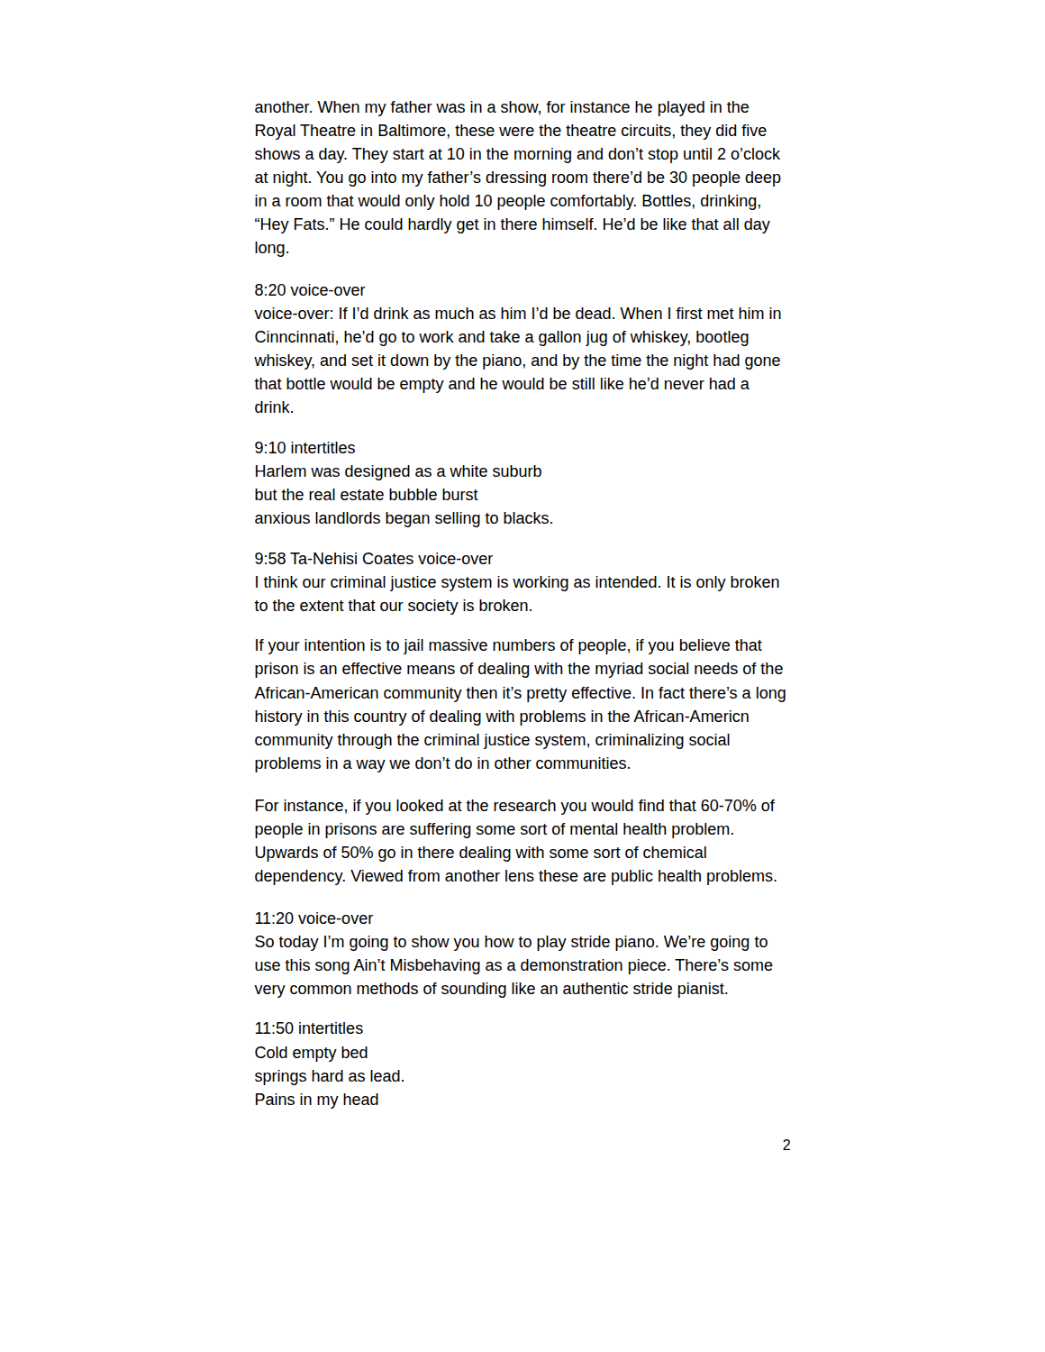another. When my father was in a show, for instance he played in the Royal Theatre in Baltimore, these were the theatre circuits, they did five shows a day. They start at 10 in the morning and don’t stop until 2 o’clock at night. You go into my father’s dressing room there’d be 30 people deep in a room that would only hold 10 people comfortably. Bottles, drinking, “Hey Fats.” He could hardly get in there himself. He’d be like that all day long.
8:20 voice-over
voice-over: If I’d drink as much as him I’d be dead. When I first met him in Cinncinnati, he’d go to work and take a gallon jug of whiskey, bootleg whiskey, and set it down by the piano, and by the time the night had gone that bottle would be empty and he would be still like he’d never had a drink.
9:10 intertitles
Harlem was designed as a white suburb
but the real estate bubble burst
anxious landlords began selling to blacks.
9:58 Ta-Nehisi Coates voice-over
I think our criminal justice system is working as intended. It is only broken to the extent that our society is broken.
If your intention is to jail massive numbers of people, if you believe that prison is an effective means of dealing with the myriad social needs of the African-American community then it’s pretty effective. In fact there’s a long history in this country of dealing with problems in the African-Americn community through the criminal justice system, criminalizing social problems in a way we don’t do in other communities.
For instance, if you looked at the research you would find that 60-70% of people in prisons are suffering some sort of mental health problem. Upwards of 50% go in there dealing with some sort of chemical dependency. Viewed from another lens these are public health problems.
11:20 voice-over
So today I’m going to show you how to play stride piano. We’re going to use this song Ain’t Misbehaving as a demonstration piece. There’s some very common methods of sounding like an authentic stride pianist.
11:50 intertitles
Cold empty bed
springs hard as lead.
Pains in my head
2